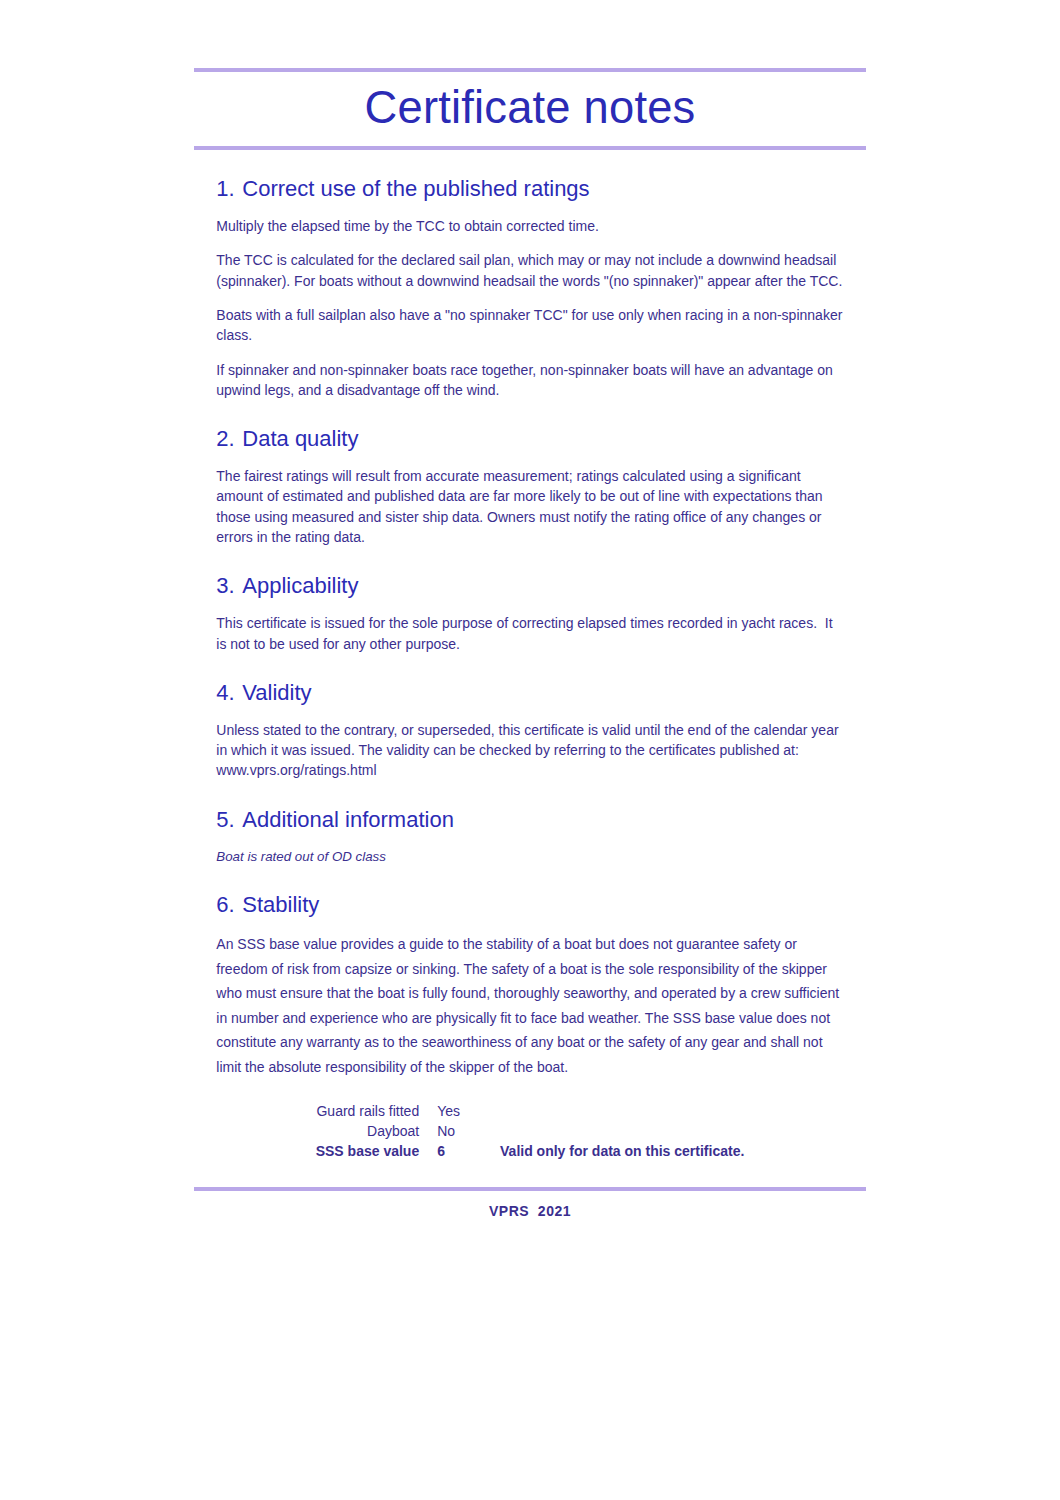Certificate notes
1. Correct use of the published ratings
Multiply the elapsed time by the TCC to obtain corrected time.
The TCC is calculated for the declared sail plan, which may or may not include a downwind headsail (spinnaker). For boats without a downwind headsail the words "(no spinnaker)" appear after the TCC.
Boats with a full sailplan also have a "no spinnaker TCC" for use only when racing in a non-spinnaker class.
If spinnaker and non-spinnaker boats race together, non-spinnaker boats will have an advantage on upwind legs, and a disadvantage off the wind.
2. Data quality
The fairest ratings will result from accurate measurement; ratings calculated using a significant amount of estimated and published data are far more likely to be out of line with expectations than those using measured and sister ship data. Owners must notify the rating office of any changes or errors in the rating data.
3. Applicability
This certificate is issued for the sole purpose of correcting elapsed times recorded in yacht races. It is not to be used for any other purpose.
4. Validity
Unless stated to the contrary, or superseded, this certificate is valid until the end of the calendar year in which it was issued. The validity can be checked by referring to the certificates published at: www.vprs.org/ratings.html
5. Additional information
Boat is rated out of OD class
6. Stability
An SSS base value provides a guide to the stability of a boat but does not guarantee safety or freedom of risk from capsize or sinking. The safety of a boat is the sole responsibility of the skipper who must ensure that the boat is fully found, thoroughly seaworthy, and operated by a crew sufficient in number and experience who are physically fit to face bad weather. The SSS base value does not constitute any warranty as to the seaworthiness of any boat or the safety of any gear and shall not limit the absolute responsibility of the skipper of the boat.
| Guard rails fitted | Yes | |
| Dayboat | No | |
| SSS base value | 6 | Valid only for data on this certificate. |
VPRS 2021